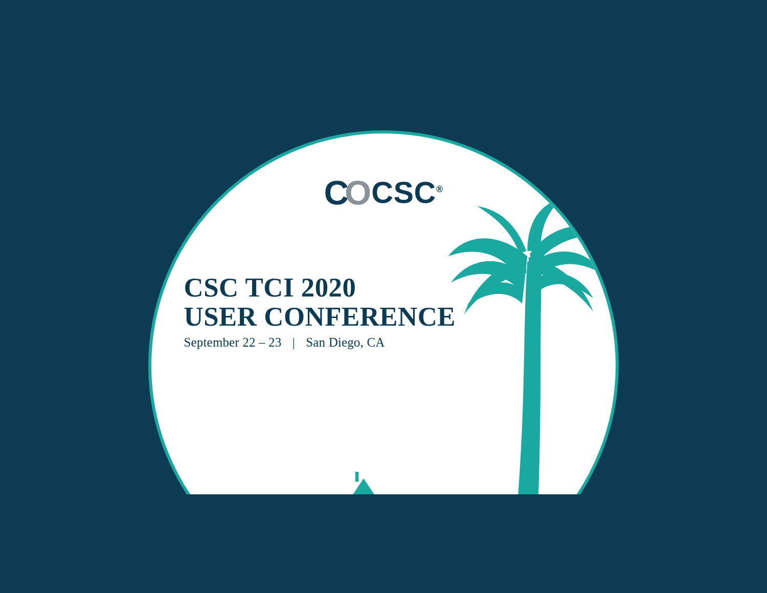CO CSC®
CSC TCI 2020
User Conference
September 22 – 23 | San Diego, CA